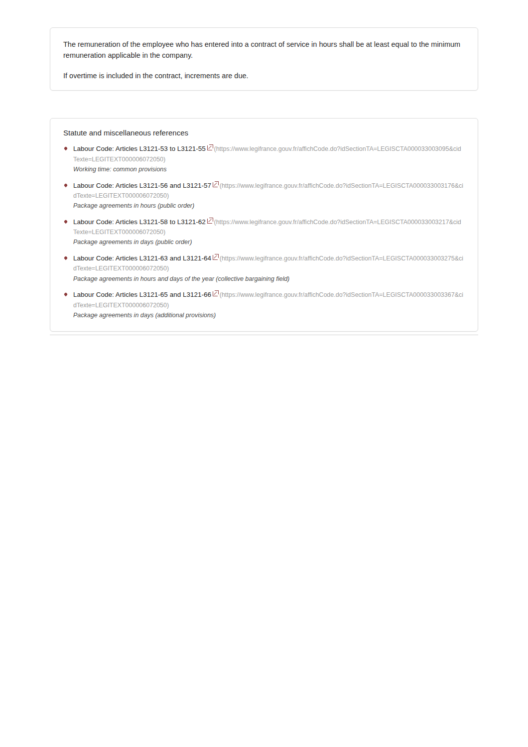The remuneration of the employee who has entered into a contract of service in hours shall be at least equal to the minimum remuneration applicable in the company.
If overtime is included in the contract, increments are due.
Statute and miscellaneous references
Labour Code: Articles L3121-53 to L3121-55 (https://www.legifrance.gouv.fr/affichCode.do?idSectionTA=LEGISCTA000033003095&cidTexte=LEGITEXT000006072050) Working time: common provisions
Labour Code: Articles L3121-56 and L3121-57 (https://www.legifrance.gouv.fr/affichCode.do?idSectionTA=LEGISCTA000033003176&cidTexte=LEGITEXT000006072050) Package agreements in hours (public order)
Labour Code: Articles L3121-58 to L3121-62 (https://www.legifrance.gouv.fr/affichCode.do?idSectionTA=LEGISCTA000033003217&cidTexte=LEGITEXT000006072050) Package agreements in days (public order)
Labour Code: Articles L3121-63 and L3121-64 (https://www.legifrance.gouv.fr/affichCode.do?idSectionTA=LEGISCTA000033003275&cidTexte=LEGITEXT000006072050) Package agreements in hours and days of the year (collective bargaining field)
Labour Code: Articles L3121-65 and L3121-66 (https://www.legifrance.gouv.fr/affichCode.do?idSectionTA=LEGISCTA000033003367&cidTexte=LEGITEXT000006072050) Package agreements in days (additional provisions)